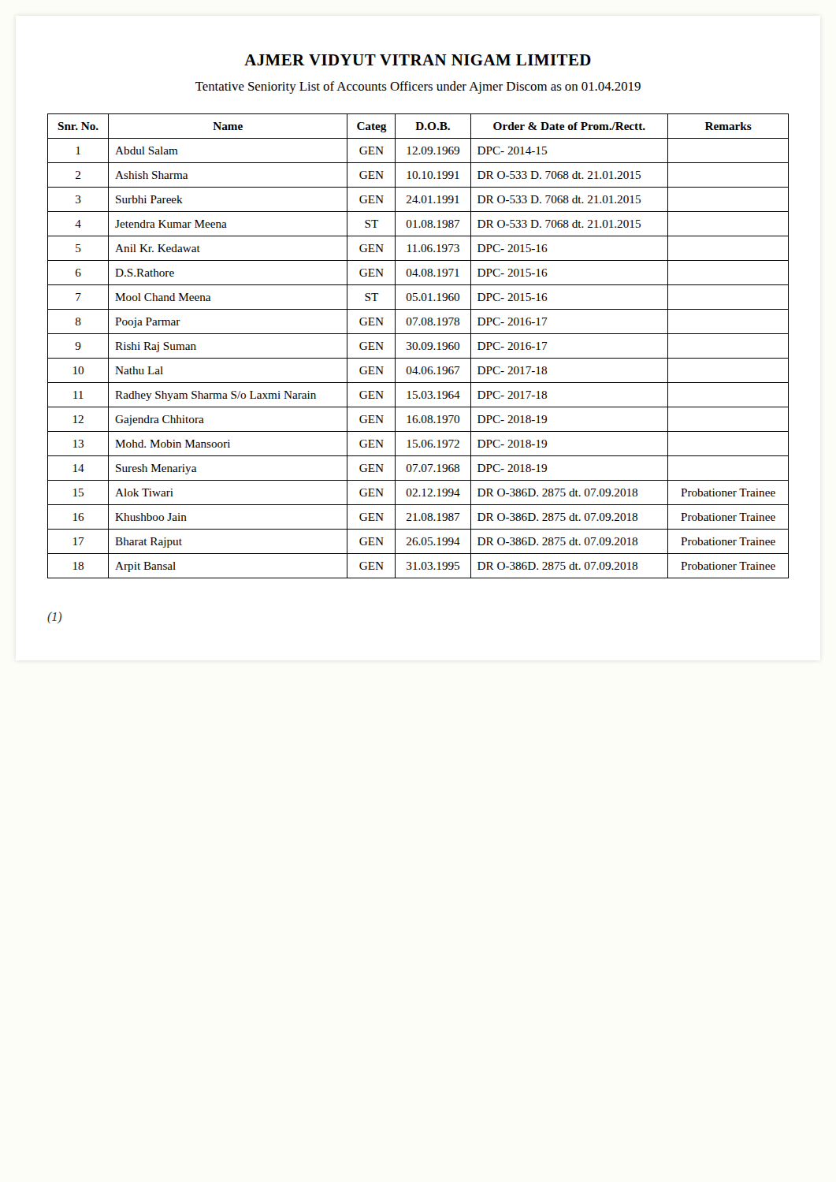AJMER VIDYUT VITRAN NIGAM LIMITED
Tentative Seniority List of Accounts Officers under Ajmer Discom as on 01.04.2019
| Snr. No. | Name | Categ | D.O.B. | Order & Date of Prom./Rectt. | Remarks |
| --- | --- | --- | --- | --- | --- |
| 1 | Abdul Salam | GEN | 12.09.1969 | DPC- 2014-15 | |
| 2 | Ashish Sharma | GEN | 10.10.1991 | DR O-533 D. 7068 dt. 21.01.2015 | |
| 3 | Surbhi Pareek | GEN | 24.01.1991 | DR O-533 D. 7068 dt. 21.01.2015 | |
| 4 | Jetendra Kumar Meena | ST | 01.08.1987 | DR O-533 D. 7068 dt. 21.01.2015 | |
| 5 | Anil Kr. Kedawat | GEN | 11.06.1973 | DPC- 2015-16 | |
| 6 | D.S.Rathore | GEN | 04.08.1971 | DPC- 2015-16 | |
| 7 | Mool Chand Meena | ST | 05.01.1960 | DPC- 2015-16 | |
| 8 | Pooja Parmar | GEN | 07.08.1978 | DPC- 2016-17 | |
| 9 | Rishi Raj Suman | GEN | 30.09.1960 | DPC- 2016-17 | |
| 10 | Nathu Lal | GEN | 04.06.1967 | DPC- 2017-18 | |
| 11 | Radhey Shyam Sharma S/o Laxmi Narain | GEN | 15.03.1964 | DPC- 2017-18 | |
| 12 | Gajendra Chhitora | GEN | 16.08.1970 | DPC- 2018-19 | |
| 13 | Mohd. Mobin Mansoori | GEN | 15.06.1972 | DPC- 2018-19 | |
| 14 | Suresh Menariya | GEN | 07.07.1968 | DPC- 2018-19 | |
| 15 | Alok Tiwari | GEN | 02.12.1994 | DR O-386D. 2875 dt. 07.09.2018 | Probationer Trainee |
| 16 | Khushboo Jain | GEN | 21.08.1987 | DR O-386D. 2875 dt. 07.09.2018 | Probationer Trainee |
| 17 | Bharat Rajput | GEN | 26.05.1994 | DR O-386D. 2875 dt. 07.09.2018 | Probationer Trainee |
| 18 | Arpit Bansal | GEN | 31.03.1995 | DR O-386D. 2875 dt. 07.09.2018 | Probationer Trainee |
(1)